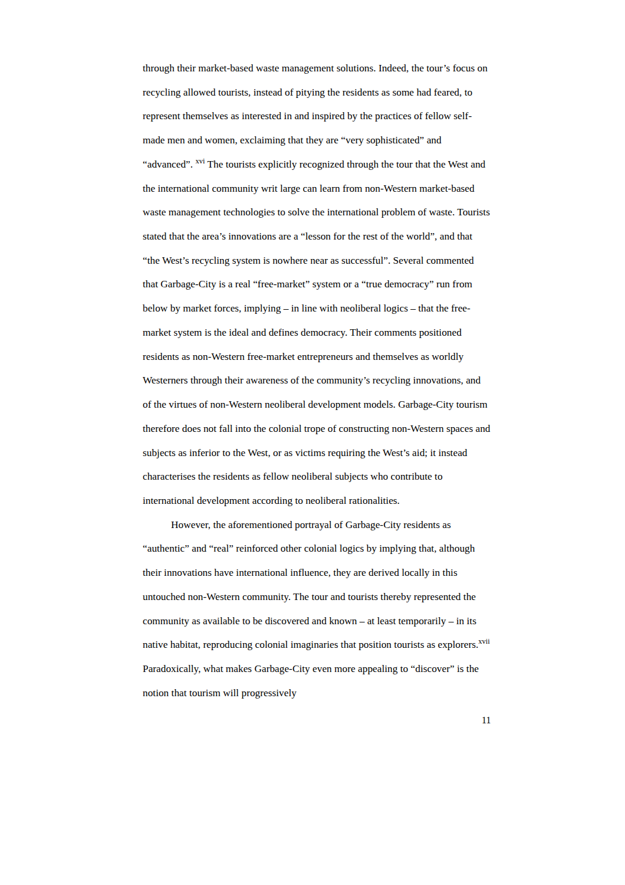through their market-based waste management solutions. Indeed, the tour’s focus on recycling allowed tourists, instead of pitying the residents as some had feared, to represent themselves as interested in and inspired by the practices of fellow self-made men and women, exclaiming that they are “very sophisticated” and “advanced”. xvi The tourists explicitly recognized through the tour that the West and the international community writ large can learn from non-Western market-based waste management technologies to solve the international problem of waste. Tourists stated that the area’s innovations are a “lesson for the rest of the world”, and that “the West’s recycling system is nowhere near as successful”. Several commented that Garbage-City is a real “free-market” system or a “true democracy” run from below by market forces, implying – in line with neoliberal logics – that the free-market system is the ideal and defines democracy. Their comments positioned residents as non-Western free-market entrepreneurs and themselves as worldly Westerners through their awareness of the community’s recycling innovations, and of the virtues of non-Western neoliberal development models. Garbage-City tourism therefore does not fall into the colonial trope of constructing non-Western spaces and subjects as inferior to the West, or as victims requiring the West’s aid; it instead characterises the residents as fellow neoliberal subjects who contribute to international development according to neoliberal rationalities.
However, the aforementioned portrayal of Garbage-City residents as “authentic” and “real” reinforced other colonial logics by implying that, although their innovations have international influence, they are derived locally in this untouched non-Western community. The tour and tourists thereby represented the community as available to be discovered and known – at least temporarily – in its native habitat, reproducing colonial imaginaries that position tourists as explorers.xvii Paradoxically, what makes Garbage-City even more appealing to “discover” is the notion that tourism will progressively
11